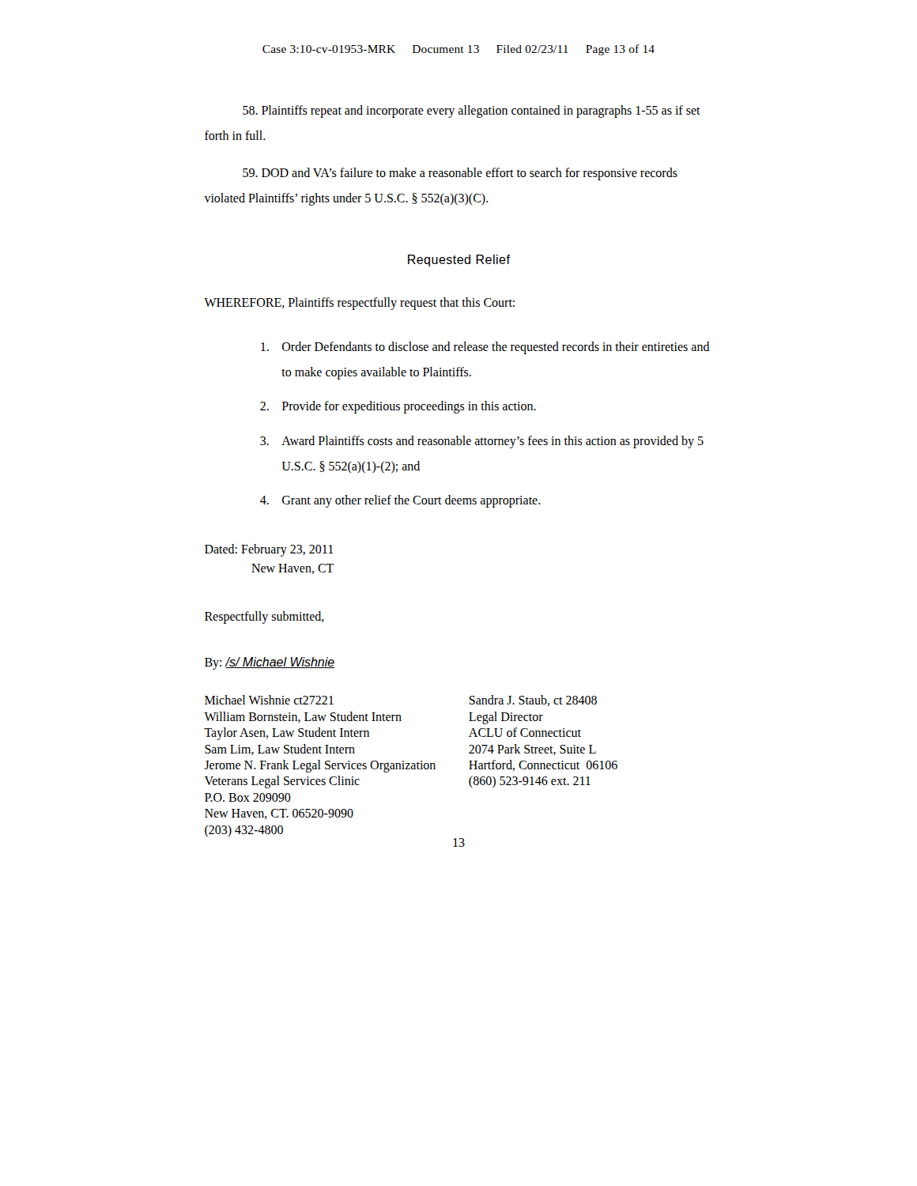Case 3:10-cv-01953-MRK Document 13 Filed 02/23/11 Page 13 of 14
58. Plaintiffs repeat and incorporate every allegation contained in paragraphs 1-55 as if set forth in full.
59. DOD and VA’s failure to make a reasonable effort to search for responsive records violated Plaintiffs’ rights under 5 U.S.C. § 552(a)(3)(C).
Requested Relief
WHEREFORE, Plaintiffs respectfully request that this Court:
Order Defendants to disclose and release the requested records in their entireties and to make copies available to Plaintiffs.
Provide for expeditious proceedings in this action.
Award Plaintiffs costs and reasonable attorney’s fees in this action as provided by 5 U.S.C. § 552(a)(1)-(2); and
Grant any other relief the Court deems appropriate.
Dated: February 23, 2011 New Haven, CT
Respectfully submitted,
By: /s/ Michael Wishnie
| Michael Wishnie ct27221 William Bornstein, Law Student Intern Taylor Asen, Law Student Intern Sam Lim, Law Student Intern Jerome N. Frank Legal Services Organization Veterans Legal Services Clinic P.O. Box 209090 New Haven, CT. 06520-9090 (203) 432-4800 | Sandra J. Staub, ct 28408 Legal Director ACLU of Connecticut 2074 Park Street, Suite L Hartford, Connecticut 06106 (860) 523-9146 ext. 211 |
13